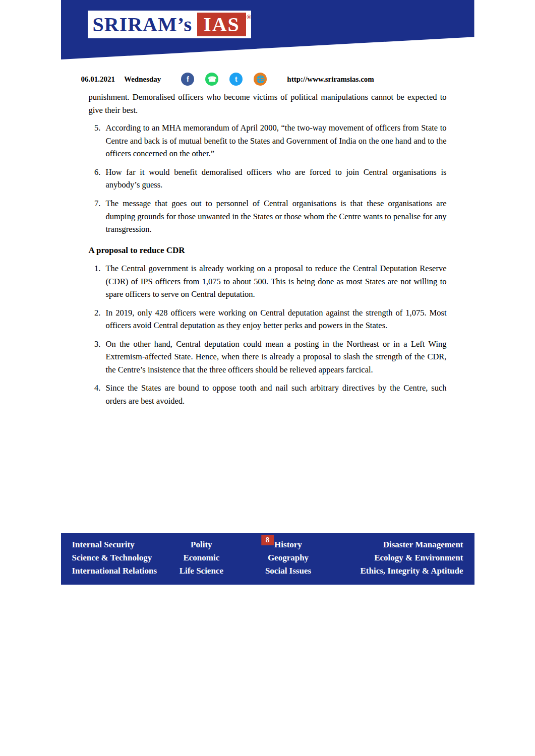SRIRAM’s IAS®
06.01.2021 Wednesday f ☎ t 🌐 http://www.sriramsias.com
punishment. Demoralised officers who become victims of political manipulations cannot be expected to give their best.
According to an MHA memorandum of April 2000, “the two-way movement of officers from State to Centre and back is of mutual benefit to the States and Government of India on the one hand and to the officers concerned on the other.”
How far it would benefit demoralised officers who are forced to join Central organisations is anybody’s guess.
The message that goes out to personnel of Central organisations is that these organisations are dumping grounds for those unwanted in the States or those whom the Centre wants to penalise for any transgression.
A proposal to reduce CDR
The Central government is already working on a proposal to reduce the Central Deputation Reserve (CDR) of IPS officers from 1,075 to about 500. This is being done as most States are not willing to spare officers to serve on Central deputation.
In 2019, only 428 officers were working on Central deputation against the strength of 1,075. Most officers avoid Central deputation as they enjoy better perks and powers in the States.
On the other hand, Central deputation could mean a posting in the Northeast or in a Left Wing Extremism-affected State. Hence, when there is already a proposal to slash the strength of the CDR, the Centre’s insistence that the three officers should be relieved appears farcical.
Since the States are bound to oppose tooth and nail such arbitrary directives by the Centre, such orders are best avoided.
8
| Internal Security | Polity | History | Disaster Management |
| Science & Technology | Economic | Geography | Ecology & Environment |
| International Relations | Life Science | Social Issues | Ethics, Integrity & Aptitude |